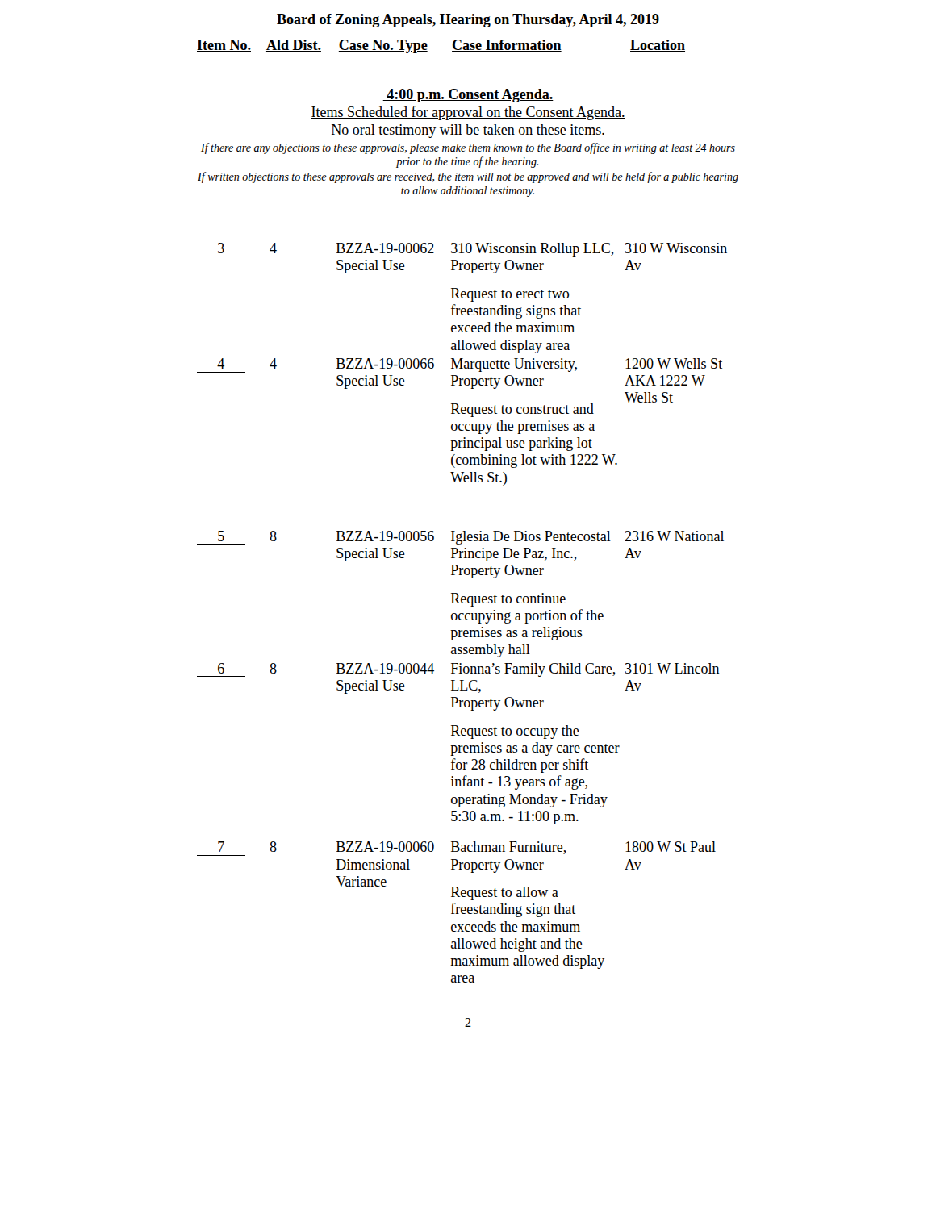Board of Zoning Appeals, Hearing on Thursday, April 4, 2019
| Item No. | Ald Dist. | Case No. Type | Case Information | Location |
4:00 p.m. Consent Agenda.
Items Scheduled for approval on the Consent Agenda.
No oral testimony will be taken on these items.
If there are any objections to these approvals, please make them known to the Board office in writing at least 24 hours prior to the time of the hearing.
If written objections to these approvals are received, the item will not be approved and will be held for a public hearing to allow additional testimony.
| 3 | 4 | BZZA-19-00062 Special Use | 310 Wisconsin Rollup LLC, Property Owner Request to erect two freestanding signs that exceed the maximum allowed display area | 310 W Wisconsin Av |
| 4 | 4 | BZZA-19-00066 Special Use | Marquette University, Property Owner Request to construct and occupy the premises as a principal use parking lot (combining lot with 1222 W. Wells St.) | 1200 W Wells St AKA 1222 W Wells St |
| 5 | 8 | BZZA-19-00056 Special Use | Iglesia De Dios Pentecostal Principe De Paz, Inc., Property Owner Request to continue occupying a portion of the premises as a religious assembly hall | 2316 W National Av |
| 6 | 8 | BZZA-19-00044 Special Use | Fionna’s Family Child Care, LLC, Property Owner Request to occupy the premises as a day care center for 28 children per shift infant - 13 years of age, operating Monday - Friday 5:30 a.m. - 11:00 p.m. | 3101 W Lincoln Av |
| 7 | 8 | BZZA-19-00060 Dimensional Variance | Bachman Furniture, Property Owner Request to allow a freestanding sign that exceeds the maximum allowed height and the maximum allowed display area | 1800 W St Paul Av |
2